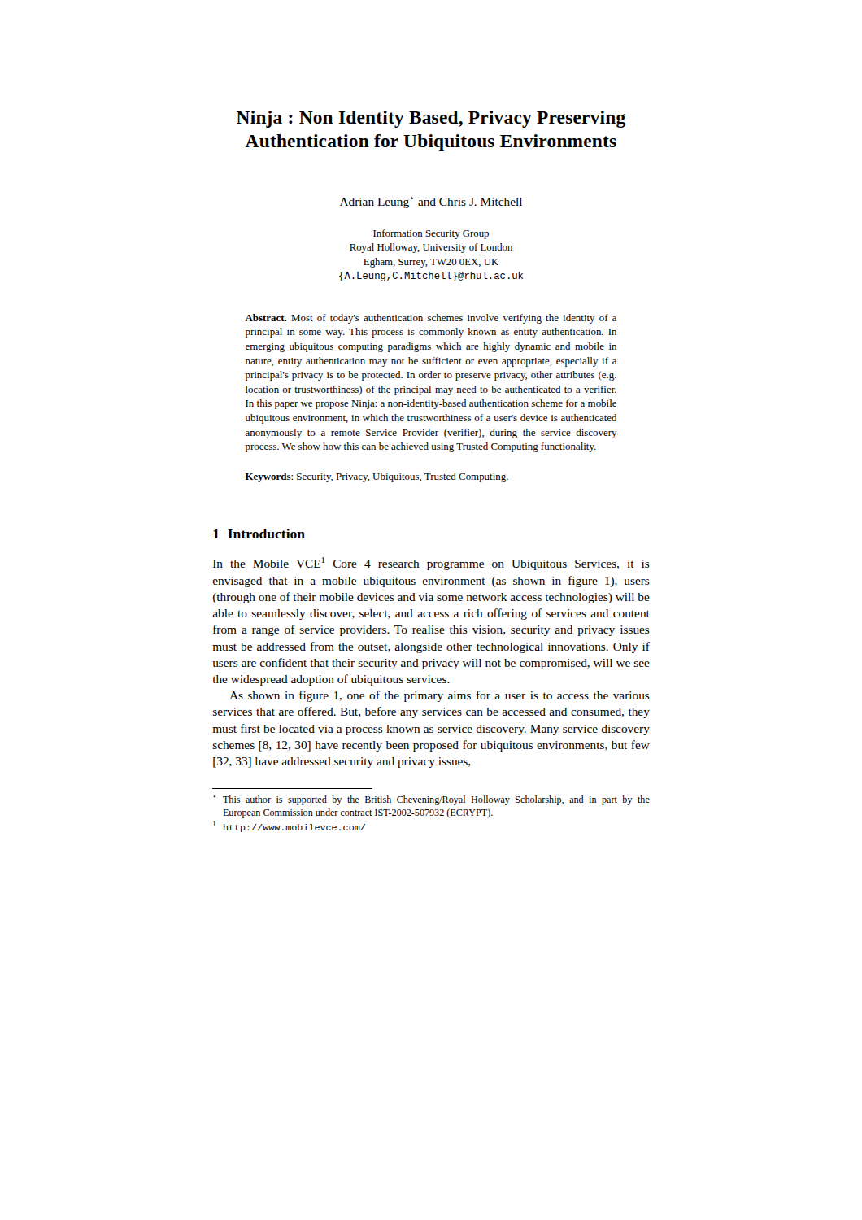Ninja : Non Identity Based, Privacy Preserving
Authentication for Ubiquitous Environments
Adrian Leung⋆ and Chris J. Mitchell
Information Security Group
Royal Holloway, University of London
Egham, Surrey, TW20 0EX, UK
{A.Leung,C.Mitchell}@rhul.ac.uk
Abstract. Most of today's authentication schemes involve verifying the identity of a principal in some way. This process is commonly known as entity authentication. In emerging ubiquitous computing paradigms which are highly dynamic and mobile in nature, entity authentication may not be sufficient or even appropriate, especially if a principal's privacy is to be protected. In order to preserve privacy, other attributes (e.g. location or trustworthiness) of the principal may need to be authenticated to a verifier. In this paper we propose Ninja: a non-identity-based authentication scheme for a mobile ubiquitous environment, in which the trustworthiness of a user's device is authenticated anonymously to a remote Service Provider (verifier), during the service discovery process. We show how this can be achieved using Trusted Computing functionality.
Keywords: Security, Privacy, Ubiquitous, Trusted Computing.
1 Introduction
In the Mobile VCE1 Core 4 research programme on Ubiquitous Services, it is envisaged that in a mobile ubiquitous environment (as shown in figure 1), users (through one of their mobile devices and via some network access technologies) will be able to seamlessly discover, select, and access a rich offering of services and content from a range of service providers. To realise this vision, security and privacy issues must be addressed from the outset, alongside other technological innovations. Only if users are confident that their security and privacy will not be compromised, will we see the widespread adoption of ubiquitous services.
As shown in figure 1, one of the primary aims for a user is to access the various services that are offered. But, before any services can be accessed and consumed, they must first be located via a process known as service discovery. Many service discovery schemes [8, 12, 30] have recently been proposed for ubiquitous environments, but few [32, 33] have addressed security and privacy issues,
⋆
This author is supported by the British Chevening/Royal Holloway Scholarship, and in part by the European Commission under contract IST-2002-507932 (ECRYPT).
1
http://www.mobilevce.com/